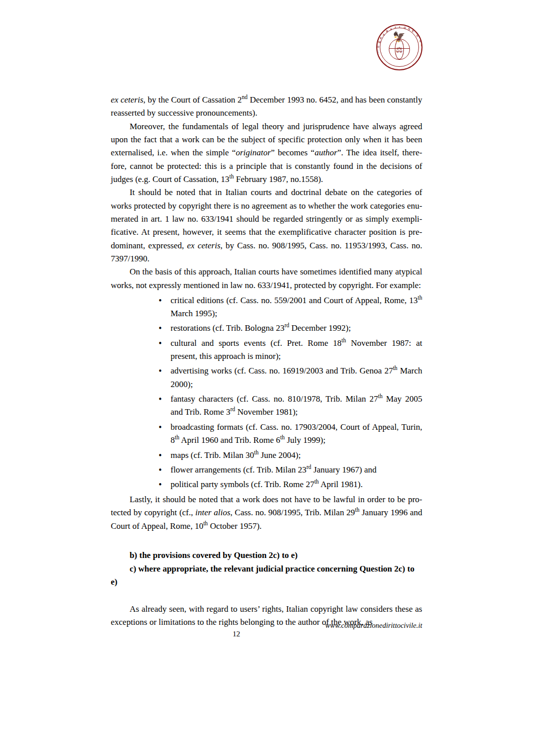C O M P A R A Z I O N E E D I R I T T O C I V I L E
🦅
⚖
ex ceteris, by the Court of Cassation 2nd December 1993 no. 6452, and has been constantly reasserted by successive pronouncements).
Moreover, the fundamentals of legal theory and jurisprudence have always agreed upon the fact that a work can be the subject of specific protection only when it has been externalised, i.e. when the simple “originator” becomes “author”. The idea itself, therefore, cannot be protected: this is a principle that is constantly found in the decisions of judges (e.g. Court of Cassation, 13th February 1987, no.1558).
It should be noted that in Italian courts and doctrinal debate on the categories of works protected by copyright there is no agreement as to whether the work categories enumerated in art. 1 law no. 633/1941 should be regarded stringently or as simply exemplificative. At present, however, it seems that the exemplificative character position is predominant, expressed, ex ceteris, by Cass. no. 908/1995, Cass. no. 11953/1993, Cass. no. 7397/1990.
On the basis of this approach, Italian courts have sometimes identified many atypical works, not expressly mentioned in law no. 633/1941, protected by copyright. For example:
critical editions (cf. Cass. no. 559/2001 and Court of Appeal, Rome, 13th March 1995);
restorations (cf. Trib. Bologna 23rd December 1992);
cultural and sports events (cf. Pret. Rome 18th November 1987: at present, this approach is minor);
advertising works (cf. Cass. no. 16919/2003 and Trib. Genoa 27th March 2000);
fantasy characters (cf. Cass. no. 810/1978, Trib. Milan 27th May 2005 and Trib. Rome 3rd November 1981);
broadcasting formats (cf. Cass. no. 17903/2004, Court of Appeal, Turin, 8th April 1960 and Trib. Rome 6th July 1999);
maps (cf. Trib. Milan 30th June 2004);
flower arrangements (cf. Trib. Milan 23rd January 1967) and
political party symbols (cf. Trib. Rome 27th April 1981).
Lastly, it should be noted that a work does not have to be lawful in order to be protected by copyright (cf., inter alios, Cass. no. 908/1995, Trib. Milan 29th January 1996 and Court of Appeal, Rome, 10th October 1957).
b) the provisions covered by Question 2c) to e)
c) where appropriate, the relevant judicial practice concerning Question 2c) to e)
As already seen, with regard to users’ rights, Italian copyright law considers these as exceptions or limitations to the rights belonging to the author of the work, as
12
www.comparazionedirittocivile.it